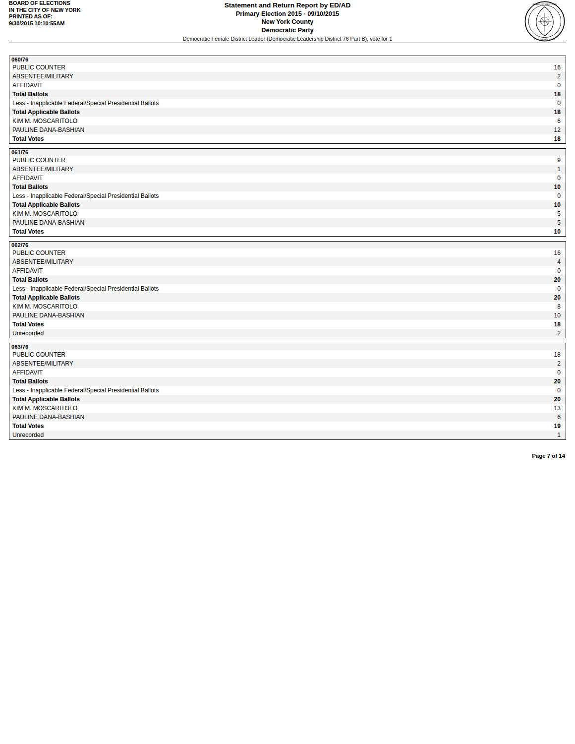BOARD OF ELECTIONS
IN THE CITY OF NEW YORK
PRINTED AS OF:
9/30/2015 10:10:55AM
Statement and Return Report by ED/AD
Primary Election 2015 - 09/10/2015
New York County
Democratic Party
BOARD OF ELECTIONS CITY OF NEW YORK
Democratic Female District Leader (Democratic Leadership District 76 Part B), vote for 1
060/76
| PUBLIC COUNTER | 16 |
| ABSENTEE/MILITARY | 2 |
| AFFIDAVIT | 0 |
| Total Ballots | 18 |
| Less - Inapplicable Federal/Special Presidential Ballots | 0 |
| Total Applicable Ballots | 18 |
| KIM M. MOSCARITOLO | 6 |
| PAULINE DANA-BASHIAN | 12 |
| Total Votes | 18 |
061/76
| PUBLIC COUNTER | 9 |
| ABSENTEE/MILITARY | 1 |
| AFFIDAVIT | 0 |
| Total Ballots | 10 |
| Less - Inapplicable Federal/Special Presidential Ballots | 0 |
| Total Applicable Ballots | 10 |
| KIM M. MOSCARITOLO | 5 |
| PAULINE DANA-BASHIAN | 5 |
| Total Votes | 10 |
062/76
| PUBLIC COUNTER | 16 |
| ABSENTEE/MILITARY | 4 |
| AFFIDAVIT | 0 |
| Total Ballots | 20 |
| Less - Inapplicable Federal/Special Presidential Ballots | 0 |
| Total Applicable Ballots | 20 |
| KIM M. MOSCARITOLO | 8 |
| PAULINE DANA-BASHIAN | 10 |
| Total Votes | 18 |
| Unrecorded | 2 |
063/76
| PUBLIC COUNTER | 18 |
| ABSENTEE/MILITARY | 2 |
| AFFIDAVIT | 0 |
| Total Ballots | 20 |
| Less - Inapplicable Federal/Special Presidential Ballots | 0 |
| Total Applicable Ballots | 20 |
| KIM M. MOSCARITOLO | 13 |
| PAULINE DANA-BASHIAN | 6 |
| Total Votes | 19 |
| Unrecorded | 1 |
Page 7 of 14